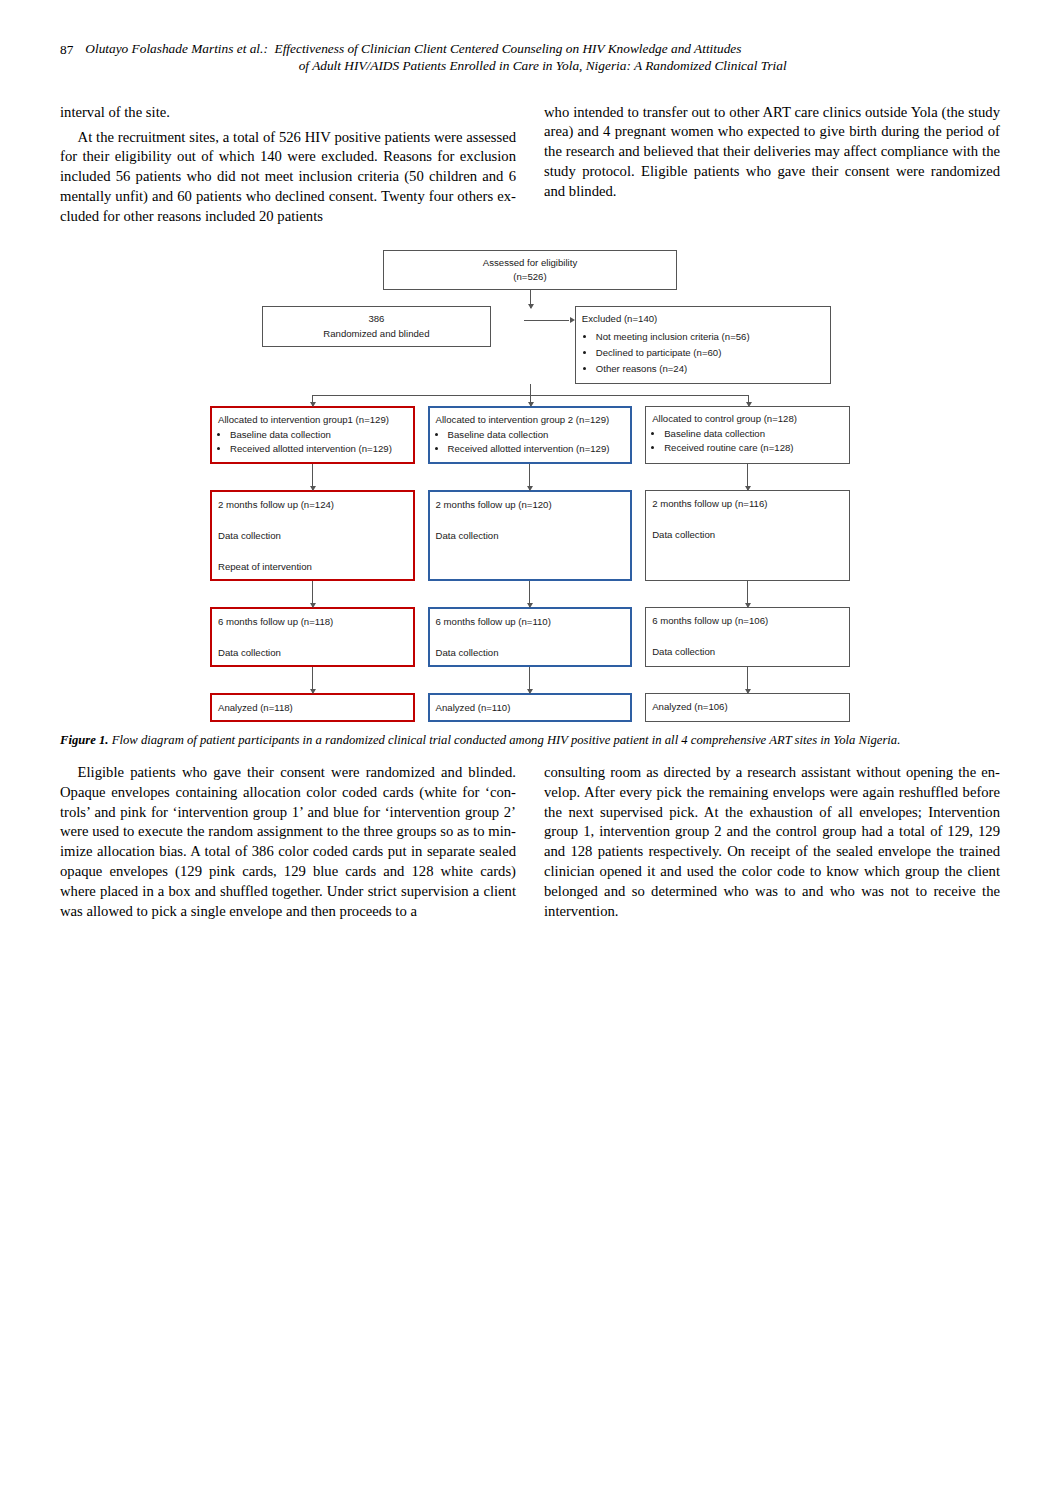87
Olutayo Folashade Martins et al.: Effectiveness of Clinician Client Centered Counseling on HIV Knowledge and Attitudes
of Adult HIV/AIDS Patients Enrolled in Care in Yola, Nigeria: A Randomized Clinical Trial
interval of the site.
At the recruitment sites, a total of 526 HIV positive patients were assessed for their eligibility out of which 140 were excluded. Reasons for exclusion included 56 patients who did not meet inclusion criteria (50 children and 6 mentally unfit) and 60 patients who declined consent. Twenty four others excluded for other reasons included 20 patients
who intended to transfer out to other ART care clinics outside Yola (the study area) and 4 pregnant women who expected to give birth during the period of the research and believed that their deliveries may affect compliance with the study protocol. Eligible patients who gave their consent were randomized and blinded.
Assessed for eligibility
(n=526)
386
Randomized and blinded
Excluded (n=140)
Not meeting inclusion criteria (n=56)
Declined to participate (n=60)
Other reasons (n=24)
Allocated to intervention group1 (n=129)
Baseline data collection
Received allotted intervention (n=129)
Allocated to intervention group 2 (n=129)
Baseline data collection
Received allotted intervention (n=129)
Allocated to control group (n=128)
Baseline data collection
Received routine care (n=128)
2 months follow up (n=124)
Data collection
Repeat of intervention
2 months follow up (n=120)
Data collection
2 months follow up (n=116)
Data collection
6 months follow up (n=118)
Data collection
6 months follow up (n=110)
Data collection
6 months follow up (n=106)
Data collection
Analyzed (n=118)
Analyzed (n=110)
Analyzed (n=106)
Figure 1. Flow diagram of patient participants in a randomized clinical trial conducted among HIV positive patient in all 4 comprehensive ART sites in Yola Nigeria.
Eligible patients who gave their consent were randomized and blinded. Opaque envelopes containing allocation color coded cards (white for ‘controls’ and pink for ‘intervention group 1’ and blue for ‘intervention group 2’ were used to execute the random assignment to the three groups so as to minimize allocation bias. A total of 386 color coded cards put in separate sealed opaque envelopes (129 pink cards, 129 blue cards and 128 white cards) where placed in a box and shuffled together. Under strict supervision a client was allowed to pick a single envelope and then proceeds to a
consulting room as directed by a research assistant without opening the envelop. After every pick the remaining envelops were again reshuffled before the next supervised pick. At the exhaustion of all envelopes; Intervention group 1, intervention group 2 and the control group had a total of 129, 129 and 128 patients respectively. On receipt of the sealed envelope the trained clinician opened it and used the color code to know which group the client belonged and so determined who was to and who was not to receive the intervention.